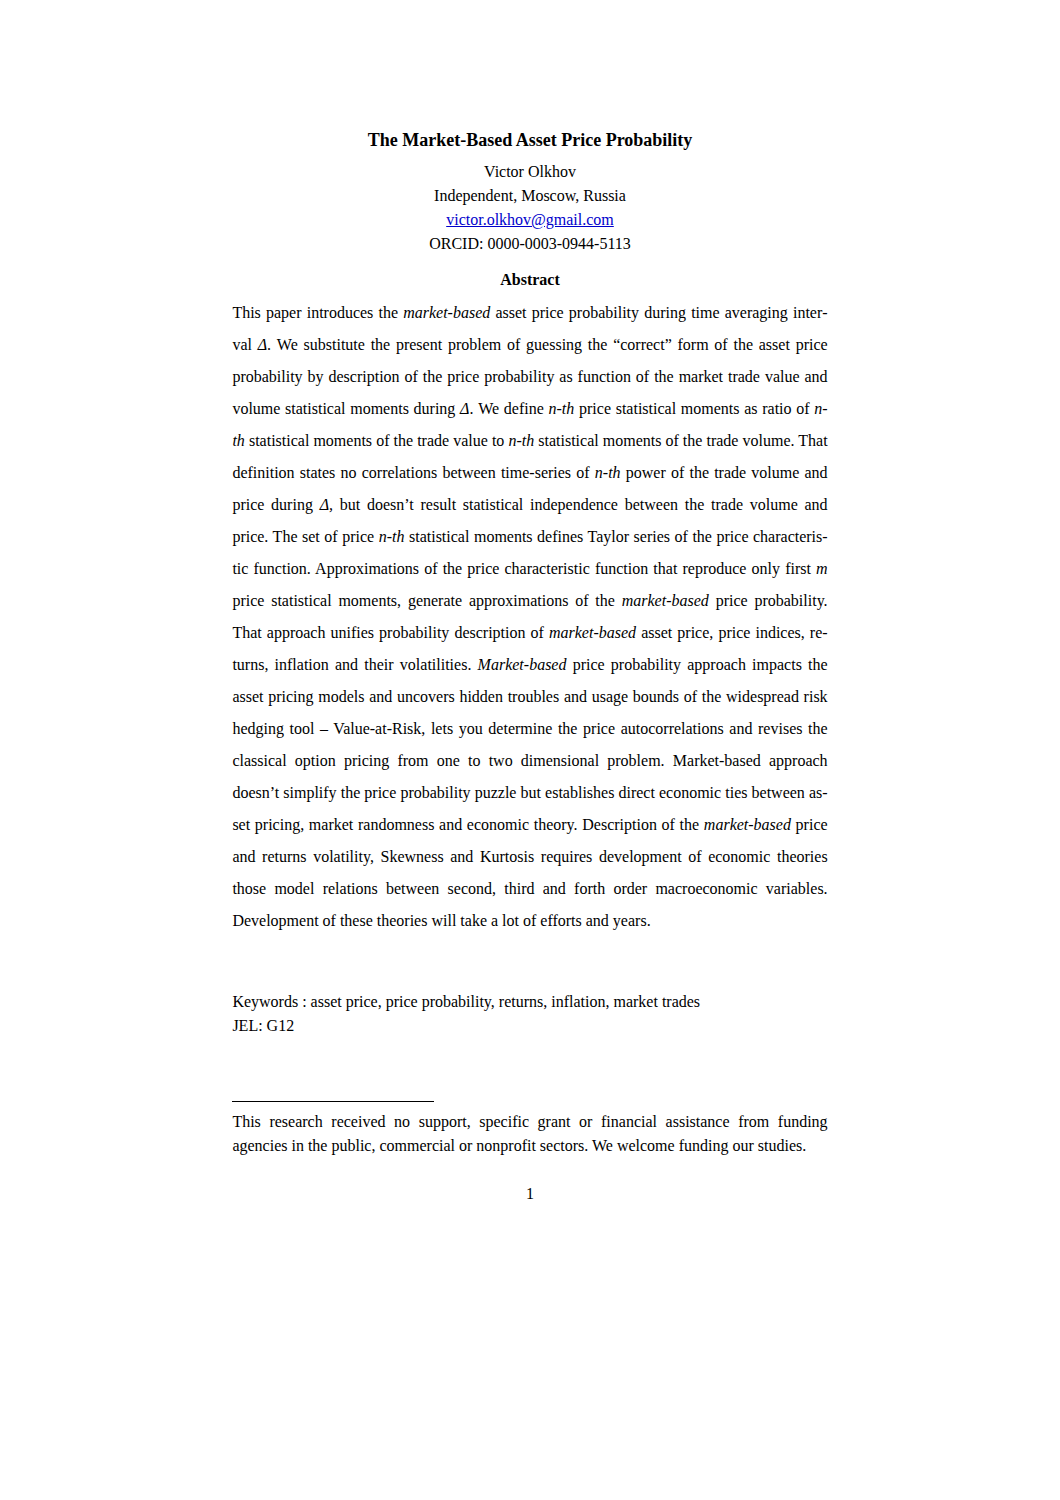The Market-Based Asset Price Probability
Victor Olkhov
Independent, Moscow, Russia
victor.olkhov@gmail.com
ORCID: 0000-0003-0944-5113
Abstract
This paper introduces the market-based asset price probability during time averaging interval Δ. We substitute the present problem of guessing the “correct” form of the asset price probability by description of the price probability as function of the market trade value and volume statistical moments during Δ. We define n-th price statistical moments as ratio of n-th statistical moments of the trade value to n-th statistical moments of the trade volume. That definition states no correlations between time-series of n-th power of the trade volume and price during Δ, but doesn’t result statistical independence between the trade volume and price. The set of price n-th statistical moments defines Taylor series of the price characteristic function. Approximations of the price characteristic function that reproduce only first m price statistical moments, generate approximations of the market-based price probability. That approach unifies probability description of market-based asset price, price indices, returns, inflation and their volatilities. Market-based price probability approach impacts the asset pricing models and uncovers hidden troubles and usage bounds of the widespread risk hedging tool – Value-at-Risk, lets you determine the price autocorrelations and revises the classical option pricing from one to two dimensional problem. Market-based approach doesn’t simplify the price probability puzzle but establishes direct economic ties between asset pricing, market randomness and economic theory. Description of the market-based price and returns volatility, Skewness and Kurtosis requires development of economic theories those model relations between second, third and forth order macroeconomic variables. Development of these theories will take a lot of efforts and years.
Keywords : asset price, price probability, returns, inflation, market trades
JEL: G12
This research received no support, specific grant or financial assistance from funding agencies in the public, commercial or nonprofit sectors. We welcome funding our studies.
1